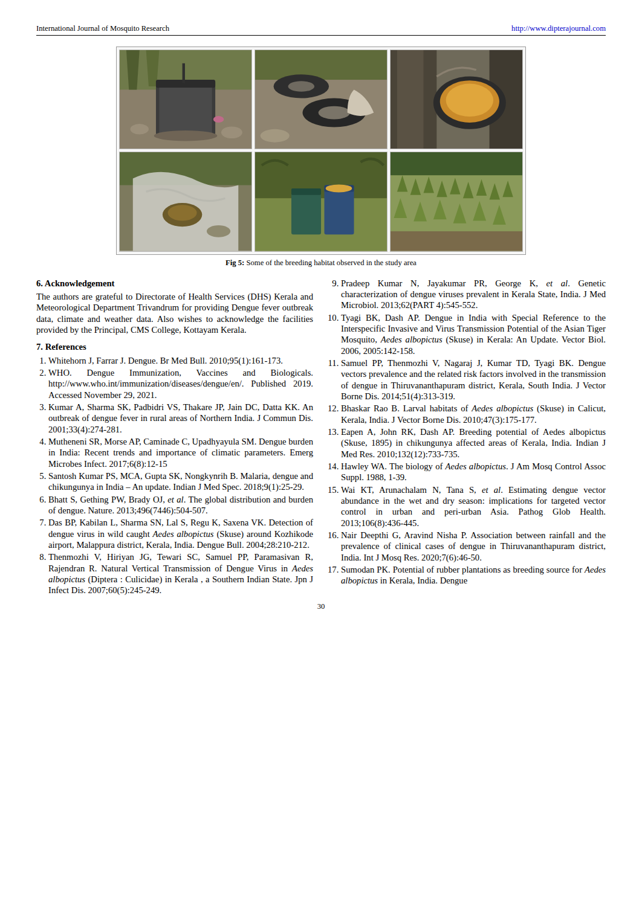International Journal of Mosquito Research http://www.dipterajournal.com
Fig 5: Some of the breeding habitat observed in the study area
6. Acknowledgement
The authors are grateful to Directorate of Health Services (DHS) Kerala and Meteorological Department Trivandrum for providing Dengue fever outbreak data, climate and weather data. Also wishes to acknowledge the facilities provided by the Principal, CMS College, Kottayam Kerala.
7. References
Whitehorn J, Farrar J. Dengue. Br Med Bull. 2010;95(1):161-173.
WHO. Dengue Immunization, Vaccines and Biologicals. http://www.who.int/immunization/diseases/dengue/en/. Published 2019. Accessed November 29, 2021.
Kumar A, Sharma SK, Padbidri VS, Thakare JP, Jain DC, Datta KK. An outbreak of dengue fever in rural areas of Northern India. J Commun Dis. 2001;33(4):274-281.
Mutheneni SR, Morse AP, Caminade C, Upadhyayula SM. Dengue burden in India: Recent trends and importance of climatic parameters. Emerg Microbes Infect. 2017;6(8):12-15
Santosh Kumar PS, MCA, Gupta SK, Nongkynrih B. Malaria, dengue and chikungunya in India – An update. Indian J Med Spec. 2018;9(1):25-29.
Bhatt S, Gething PW, Brady OJ, et al. The global distribution and burden of dengue. Nature. 2013;496(7446):504-507.
Das BP, Kabilan L, Sharma SN, Lal S, Regu K, Saxena VK. Detection of dengue virus in wild caught Aedes albopictus (Skuse) around Kozhikode airport, Malappura district, Kerala, India. Dengue Bull. 2004;28:210-212.
Thenmozhi V, Hiriyan JG, Tewari SC, Samuel PP, Paramasivan R, Rajendran R. Natural Vertical Transmission of Dengue Virus in Aedes albopictus (Diptera : Culicidae) in Kerala , a Southern Indian State. Jpn J Infect Dis. 2007;60(5):245-249.
Pradeep Kumar N, Jayakumar PR, George K, et al. Genetic characterization of dengue viruses prevalent in Kerala State, India. J Med Microbiol. 2013;62(PART 4):545-552.
Tyagi BK, Dash AP. Dengue in India with Special Reference to the Interspecific Invasive and Virus Transmission Potential of the Asian Tiger Mosquito, Aedes albopictus (Skuse) in Kerala: An Update. Vector Biol. 2006, 2005:142-158.
Samuel PP, Thenmozhi V, Nagaraj J, Kumar TD, Tyagi BK. Dengue vectors prevalence and the related risk factors involved in the transmission of dengue in Thiruvananthapuram district, Kerala, South India. J Vector Borne Dis. 2014;51(4):313-319.
Bhaskar Rao B. Larval habitats of Aedes albopictus (Skuse) in Calicut, Kerala, India. J Vector Borne Dis. 2010;47(3):175-177.
Eapen A, John RK, Dash AP. Breeding potential of Aedes albopictus (Skuse, 1895) in chikungunya affected areas of Kerala, India. Indian J Med Res. 2010;132(12):733-735.
Hawley WA. The biology of Aedes albopictus. J Am Mosq Control Assoc Suppl. 1988, 1-39.
Wai KT, Arunachalam N, Tana S, et al. Estimating dengue vector abundance in the wet and dry season: implications for targeted vector control in urban and peri-urban Asia. Pathog Glob Health. 2013;106(8):436-445.
Nair Deepthi G, Aravind Nisha P. Association between rainfall and the prevalence of clinical cases of dengue in Thiruvananthapuram district, India. Int J Mosq Res. 2020;7(6):46-50.
Sumodan PK. Potential of rubber plantations as breeding source for Aedes albopictus in Kerala, India. Dengue
30